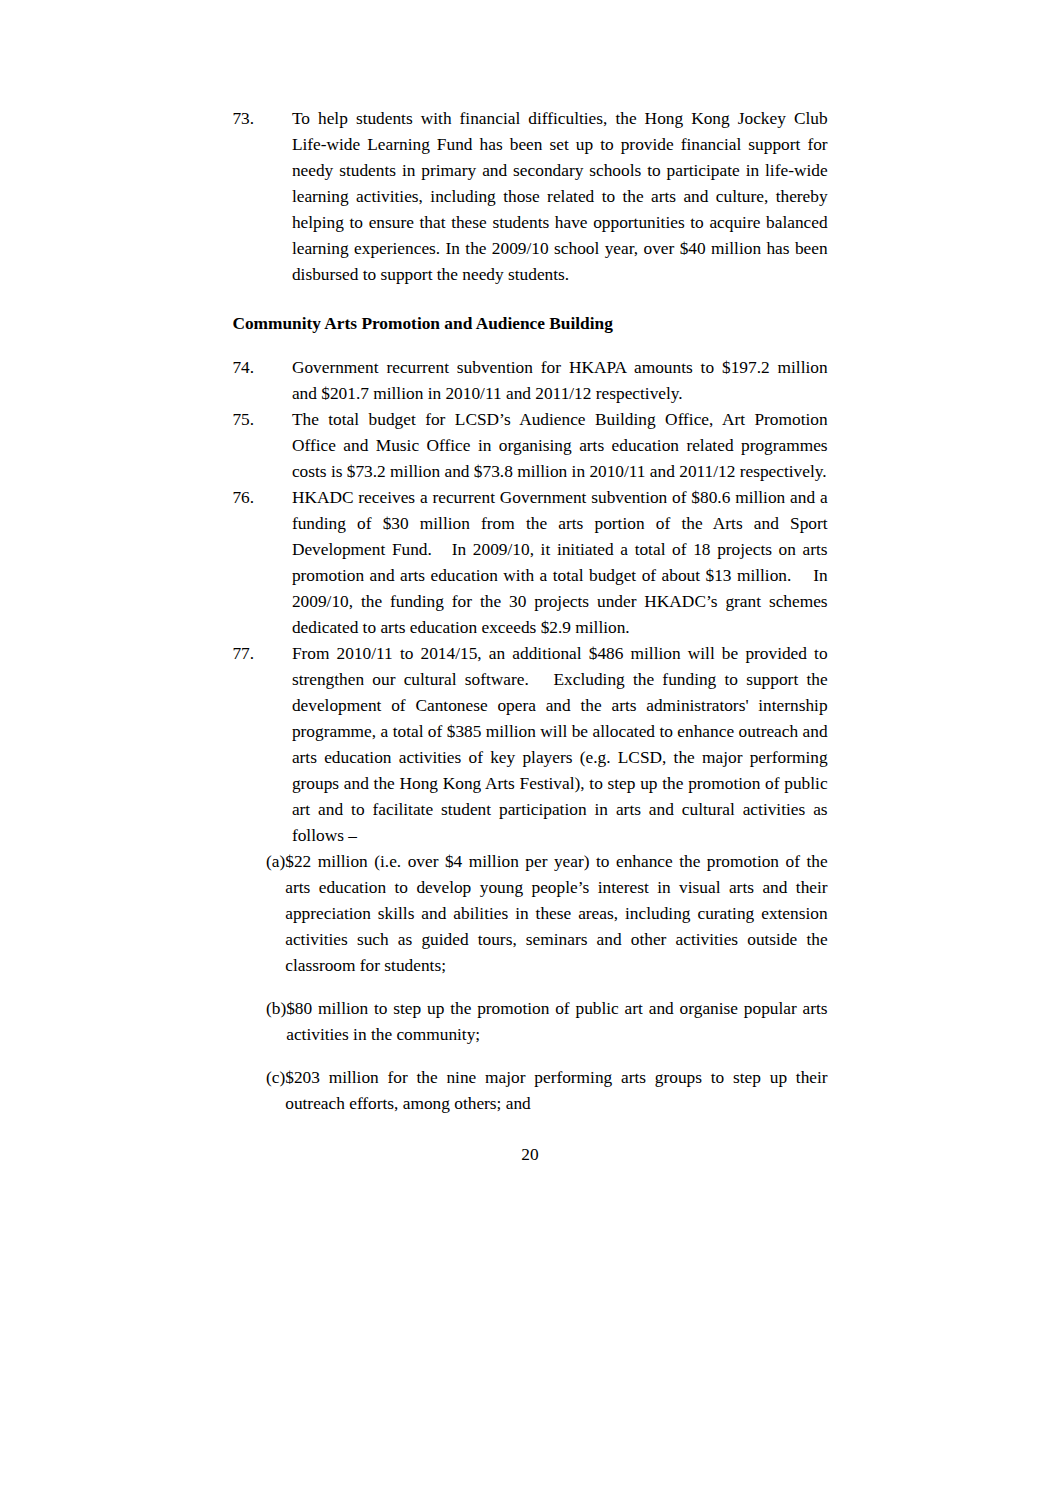73.
To help students with financial difficulties, the Hong Kong Jockey Club Life-wide Learning Fund has been set up to provide financial support for needy students in primary and secondary schools to participate in life-wide learning activities, including those related to the arts and culture, thereby helping to ensure that these students have opportunities to acquire balanced learning experiences. In the 2009/10 school year, over $40 million has been disbursed to support the needy students.
Community Arts Promotion and Audience Building
74.
Government recurrent subvention for HKAPA amounts to $197.2 million and $201.7 million in 2010/11 and 2011/12 respectively.
75.
The total budget for LCSD’s Audience Building Office, Art Promotion Office and Music Office in organising arts education related programmes costs is $73.2 million and $73.8 million in 2010/11 and 2011/12 respectively.
76.
HKADC receives a recurrent Government subvention of $80.6 million and a funding of $30 million from the arts portion of the Arts and Sport Development Fund. In 2009/10, it initiated a total of 18 projects on arts promotion and arts education with a total budget of about $13 million. In 2009/10, the funding for the 30 projects under HKADC’s grant schemes dedicated to arts education exceeds $2.9 million.
77.
From 2010/11 to 2014/15, an additional $486 million will be provided to strengthen our cultural software. Excluding the funding to support the development of Cantonese opera and the arts administrators' internship programme, a total of $385 million will be allocated to enhance outreach and arts education activities of key players (e.g. LCSD, the major performing groups and the Hong Kong Arts Festival), to step up the promotion of public art and to facilitate student participation in arts and cultural activities as follows –
(a)
$22 million (i.e. over $4 million per year) to enhance the promotion of the arts education to develop young people’s interest in visual arts and their appreciation skills and abilities in these areas, including curating extension activities such as guided tours, seminars and other activities outside the classroom for students;
(b)
$80 million to step up the promotion of public art and organise popular arts activities in the community;
(c)
$203 million for the nine major performing arts groups to step up their outreach efforts, among others; and
20